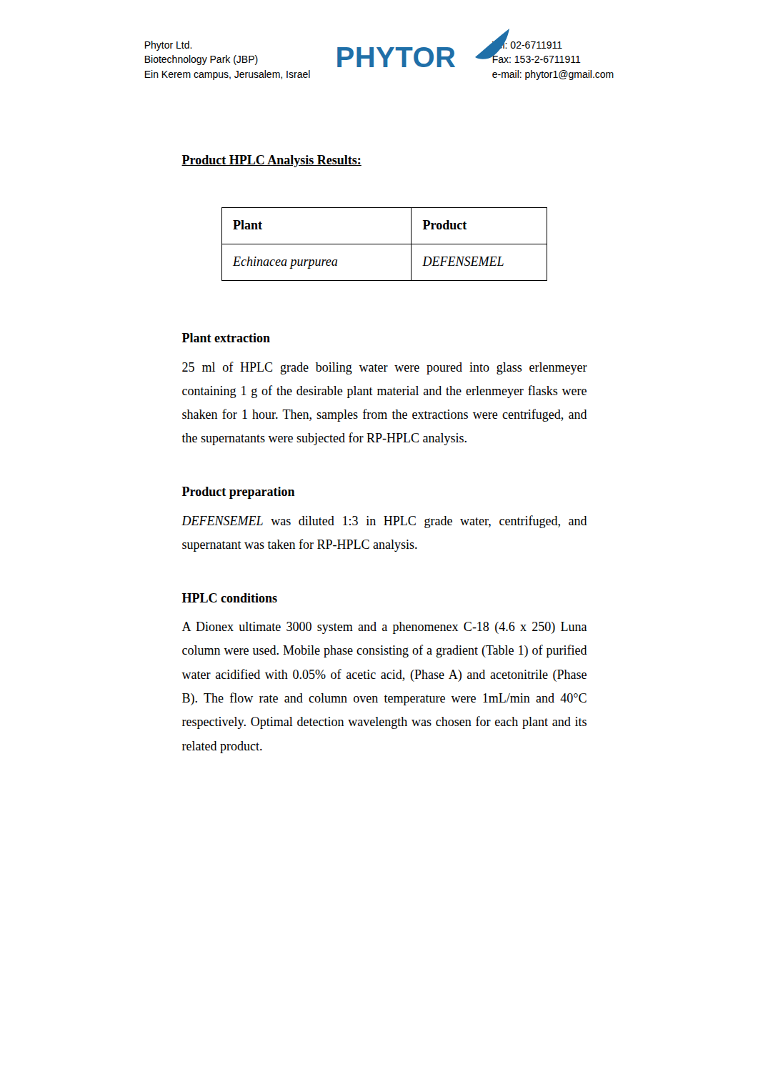Phytor Ltd.
Biotechnology Park (JBP)
Ein Kerem campus, Jerusalem, Israel
PHYTOR
Tel: 02-6711911
Fax: 153-2-6711911
e-mail: phytor1@gmail.com
Product HPLC Analysis Results:
| Plant | Product |
| --- | --- |
| Echinacea purpurea | DEFENSEMEL |
Plant extraction
25 ml of HPLC grade boiling water were poured into glass erlenmeyer containing 1 g of the desirable plant material and the erlenmeyer flasks were shaken for 1 hour. Then, samples from the extractions were centrifuged, and the supernatants were subjected for RP-HPLC analysis.
Product preparation
DEFENSEMEL was diluted 1:3 in HPLC grade water, centrifuged, and supernatant was taken for RP-HPLC analysis.
HPLC conditions
A Dionex ultimate 3000 system and a phenomenex C-18 (4.6 x 250) Luna column were used. Mobile phase consisting of a gradient (Table 1) of purified water acidified with 0.05% of acetic acid, (Phase A) and acetonitrile (Phase B). The flow rate and column oven temperature were 1mL/min and 40°C respectively. Optimal detection wavelength was chosen for each plant and its related product.